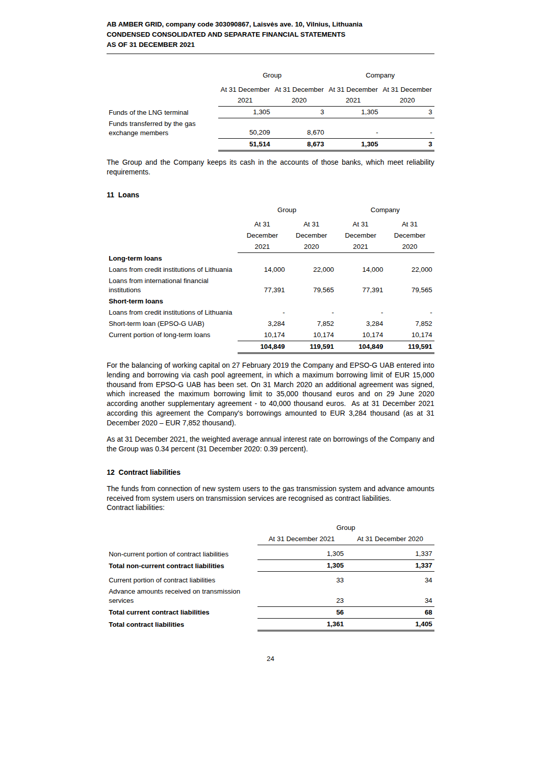AB AMBER GRID, company code 303090867, Laisvės ave. 10, Vilnius, Lithuania
CONDENSED CONSOLIDATED AND SEPARATE FINANCIAL STATEMENTS
AS OF 31 DECEMBER 2021
| | Group | Company |
| | At 31 December | At 31 December | At 31 December | At 31 December |
| | 2021 | 2020 | 2021 | 2020 |
| Funds of the LNG terminal | 1,305 | 3 | 1,305 | 3 |
| Funds transferred by the gas exchange members | 50,209 | 8,670 | - | - |
| | 51,514 | 8,673 | 1,305 | 3 |
The Group and the Company keeps its cash in the accounts of those banks, which meet reliability requirements.
11 Loans
| | Group | Company |
| | At 31 | At 31 | At 31 | At 31 |
| | December | December | December | December |
| | 2021 | 2020 | 2021 | 2020 |
| Long-term loans | | | | |
| Loans from credit institutions of Lithuania | 14,000 | 22,000 | 14,000 | 22,000 |
| Loans from international financial institutions | 77,391 | 79,565 | 77,391 | 79,565 |
| Short-term loans | | | | |
| Loans from credit institutions of Lithuania | - | - | - | - |
| Short-term loan (EPSO-G UAB) | 3,284 | 7,852 | 3,284 | 7,852 |
| Current portion of long-term loans | 10,174 | 10,174 | 10,174 | 10,174 |
| | 104,849 | 119,591 | 104,849 | 119,591 |
For the balancing of working capital on 27 February 2019 the Company and EPSO-G UAB entered into lending and borrowing via cash pool agreement, in which a maximum borrowing limit of EUR 15,000 thousand from EPSO-G UAB has been set. On 31 March 2020 an additional agreement was signed, which increased the maximum borrowing limit to 35,000 thousand euros and on 29 June 2020 according another supplementary agreement - to 40,000 thousand euros. As at 31 December 2021 according this agreement the Company's borrowings amounted to EUR 3,284 thousand (as at 31 December 2020 – EUR 7,852 thousand).
As at 31 December 2021, the weighted average annual interest rate on borrowings of the Company and the Group was 0.34 percent (31 December 2020: 0.39 percent).
12 Contract liabilities
The funds from connection of new system users to the gas transmission system and advance amounts received from system users on transmission services are recognised as contract liabilities.
Contract liabilities:
| | Group |
| | At 31 December 2021 | At 31 December 2020 |
| Non-current portion of contract liabilities | 1,305 | 1,337 |
| Total non-current contract liabilities | 1,305 | 1,337 |
| Current portion of contract liabilities | 33 | 34 |
| Advance amounts received on transmission services | 23 | 34 |
| Total current contract liabilities | 56 | 68 |
| Total contract liabilities | 1,361 | 1,405 |
24